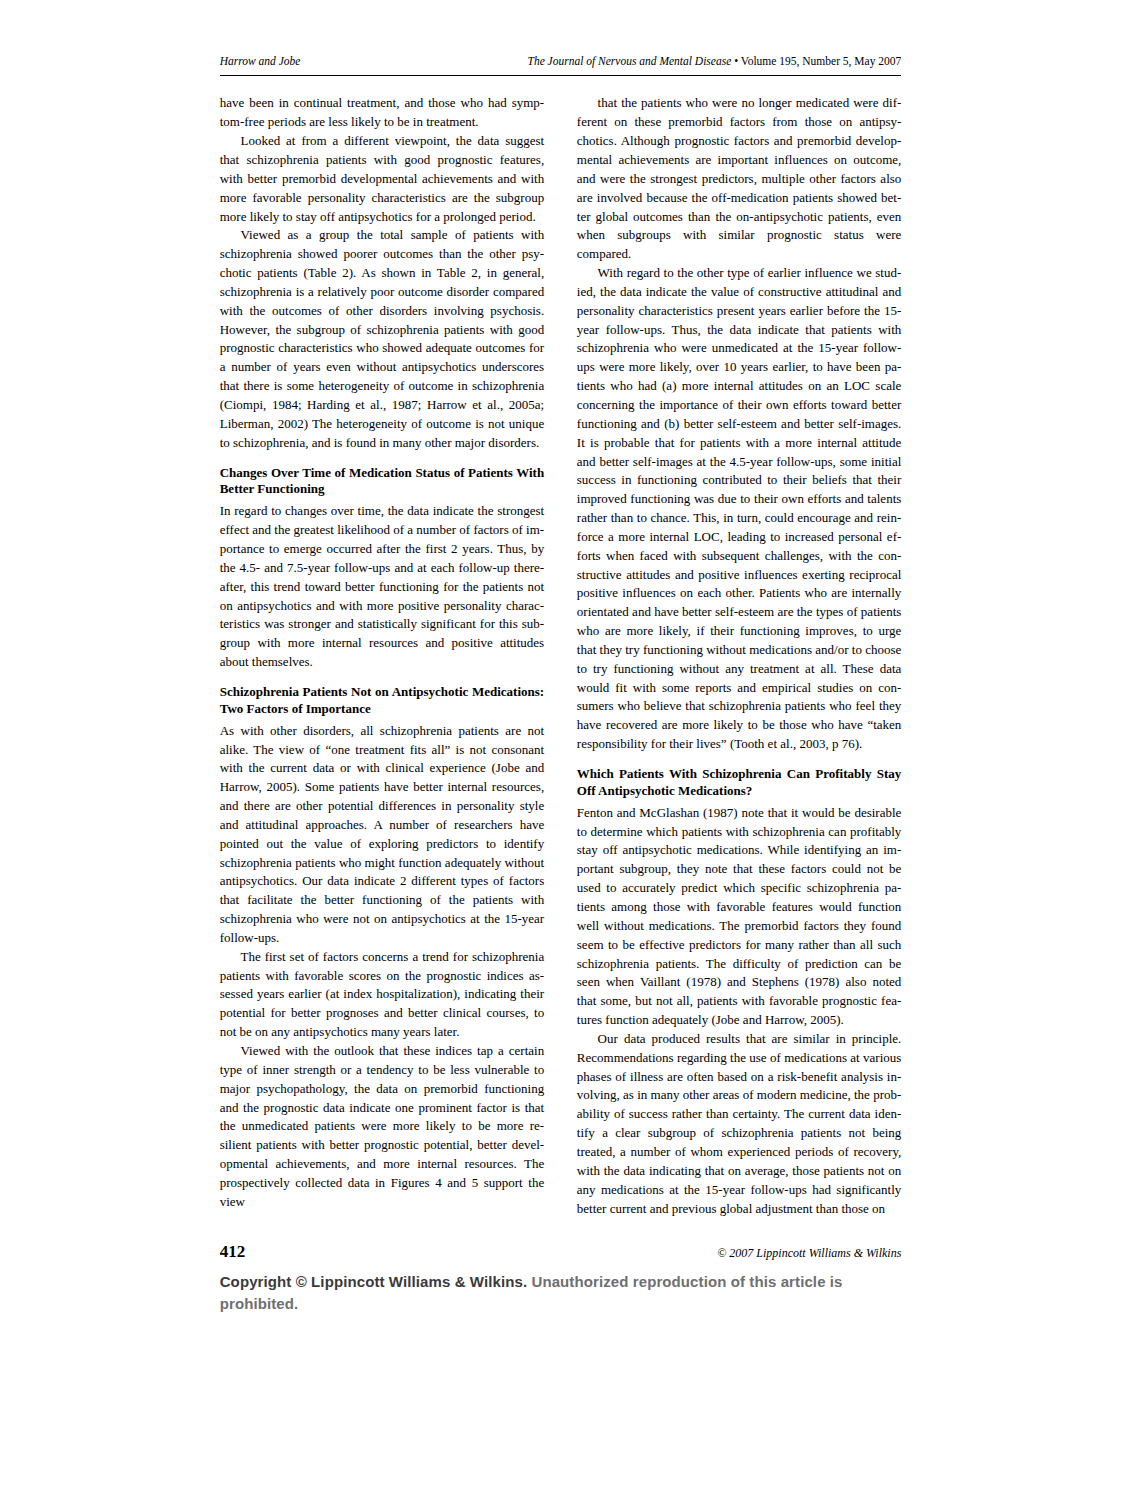Harrow and Jobe
The Journal of Nervous and Mental Disease • Volume 195, Number 5, May 2007
have been in continual treatment, and those who had symptom-free periods are less likely to be in treatment.
Looked at from a different viewpoint, the data suggest that schizophrenia patients with good prognostic features, with better premorbid developmental achievements and with more favorable personality characteristics are the subgroup more likely to stay off antipsychotics for a prolonged period.
Viewed as a group the total sample of patients with schizophrenia showed poorer outcomes than the other psychotic patients (Table 2). As shown in Table 2, in general, schizophrenia is a relatively poor outcome disorder compared with the outcomes of other disorders involving psychosis. However, the subgroup of schizophrenia patients with good prognostic characteristics who showed adequate outcomes for a number of years even without antipsychotics underscores that there is some heterogeneity of outcome in schizophrenia (Ciompi, 1984; Harding et al., 1987; Harrow et al., 2005a; Liberman, 2002) The heterogeneity of outcome is not unique to schizophrenia, and is found in many other major disorders.
Changes Over Time of Medication Status of Patients With Better Functioning
In regard to changes over time, the data indicate the strongest effect and the greatest likelihood of a number of factors of importance to emerge occurred after the first 2 years. Thus, by the 4.5- and 7.5-year follow-ups and at each follow-up thereafter, this trend toward better functioning for the patients not on antipsychotics and with more positive personality characteristics was stronger and statistically significant for this subgroup with more internal resources and positive attitudes about themselves.
Schizophrenia Patients Not on Antipsychotic Medications: Two Factors of Importance
As with other disorders, all schizophrenia patients are not alike. The view of “one treatment fits all” is not consonant with the current data or with clinical experience (Jobe and Harrow, 2005). Some patients have better internal resources, and there are other potential differences in personality style and attitudinal approaches. A number of researchers have pointed out the value of exploring predictors to identify schizophrenia patients who might function adequately without antipsychotics. Our data indicate 2 different types of factors that facilitate the better functioning of the patients with schizophrenia who were not on antipsychotics at the 15-year follow-ups.
The first set of factors concerns a trend for schizophrenia patients with favorable scores on the prognostic indices assessed years earlier (at index hospitalization), indicating their potential for better prognoses and better clinical courses, to not be on any antipsychotics many years later.
Viewed with the outlook that these indices tap a certain type of inner strength or a tendency to be less vulnerable to major psychopathology, the data on premorbid functioning and the prognostic data indicate one prominent factor is that the unmedicated patients were more likely to be more resilient patients with better prognostic potential, better developmental achievements, and more internal resources. The prospectively collected data in Figures 4 and 5 support the view
that the patients who were no longer medicated were different on these premorbid factors from those on antipsychotics. Although prognostic factors and premorbid developmental achievements are important influences on outcome, and were the strongest predictors, multiple other factors also are involved because the off-medication patients showed better global outcomes than the on-antipsychotic patients, even when subgroups with similar prognostic status were compared.
With regard to the other type of earlier influence we studied, the data indicate the value of constructive attitudinal and personality characteristics present years earlier before the 15-year follow-ups. Thus, the data indicate that patients with schizophrenia who were unmedicated at the 15-year follow-ups were more likely, over 10 years earlier, to have been patients who had (a) more internal attitudes on an LOC scale concerning the importance of their own efforts toward better functioning and (b) better self-esteem and better self-images. It is probable that for patients with a more internal attitude and better self-images at the 4.5-year follow-ups, some initial success in functioning contributed to their beliefs that their improved functioning was due to their own efforts and talents rather than to chance. This, in turn, could encourage and reinforce a more internal LOC, leading to increased personal efforts when faced with subsequent challenges, with the constructive attitudes and positive influences exerting reciprocal positive influences on each other. Patients who are internally orientated and have better self-esteem are the types of patients who are more likely, if their functioning improves, to urge that they try functioning without medications and/or to choose to try functioning without any treatment at all. These data would fit with some reports and empirical studies on consumers who believe that schizophrenia patients who feel they have recovered are more likely to be those who have “taken responsibility for their lives” (Tooth et al., 2003, p 76).
Which Patients With Schizophrenia Can Profitably Stay Off Antipsychotic Medications?
Fenton and McGlashan (1987) note that it would be desirable to determine which patients with schizophrenia can profitably stay off antipsychotic medications. While identifying an important subgroup, they note that these factors could not be used to accurately predict which specific schizophrenia patients among those with favorable features would function well without medications. The premorbid factors they found seem to be effective predictors for many rather than all such schizophrenia patients. The difficulty of prediction can be seen when Vaillant (1978) and Stephens (1978) also noted that some, but not all, patients with favorable prognostic features function adequately (Jobe and Harrow, 2005).
Our data produced results that are similar in principle. Recommendations regarding the use of medications at various phases of illness are often based on a risk-benefit analysis involving, as in many other areas of modern medicine, the probability of success rather than certainty. The current data identify a clear subgroup of schizophrenia patients not being treated, a number of whom experienced periods of recovery, with the data indicating that on average, those patients not on any medications at the 15-year follow-ups had significantly better current and previous global adjustment than those on
412
© 2007 Lippincott Williams & Wilkins
Copyright © Lippincott Williams & Wilkins. Unauthorized reproduction of this article is prohibited.